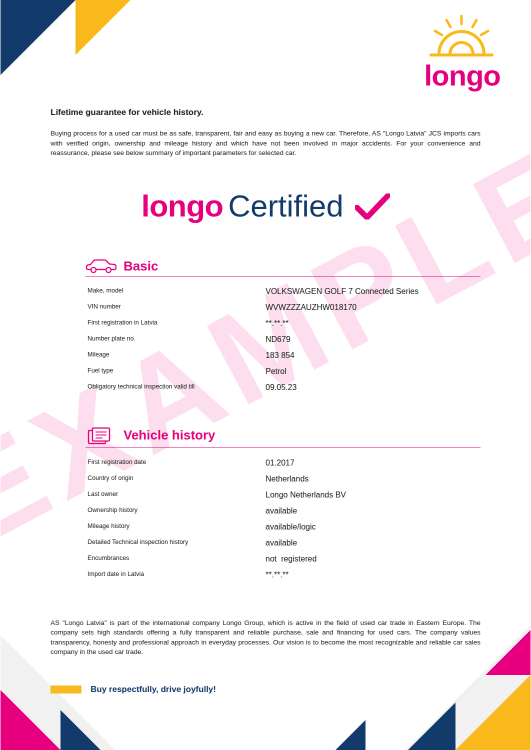EXAMPLE
longo
Lifetime guarantee for vehicle history.
Buying process for a used car must be as safe, transparent, fair and easy as buying a new car. Therefore, AS "Longo Latvia" JCS imports cars with verified origin, ownership and mileage history and which have not been involved in major accidents. For your convenience and reassurance, please see below summary of important parameters for selected car.
longo Certified
Basic
| Make, model | VOLKSWAGEN GOLF 7 Connected Series |
| VIN number | WVWZZZAUZHW018170 |
| First registration in Latvia | **.**.** |
| Number plate no. | ND679 |
| Mileage | 183 854 |
| Fuel type | Petrol |
| Obligatory technical inspection valid till | 09.05.23 |
Vehicle history
| First registration date | 01.2017 |
| Country of origin | Netherlands |
| Last owner | Longo Netherlands BV |
| Ownership history | available |
| Mileage history | available/logic |
| Detailed Technical inspection history | available |
| Encumbrances | not registered |
| Import date in Latvia | **.**.** |
AS "Longo Latvia" is part of the international company Longo Group, which is active in the field of used car trade in Eastern Europe. The company sets high standards offering a fully transparent and reliable purchase, sale and financing for used cars. The company values transparency, honesty and professional approach in everyday processes. Our vision is to become the most recognizable and reliable car sales company in the used car trade.
Buy respectfully, drive joyfully!